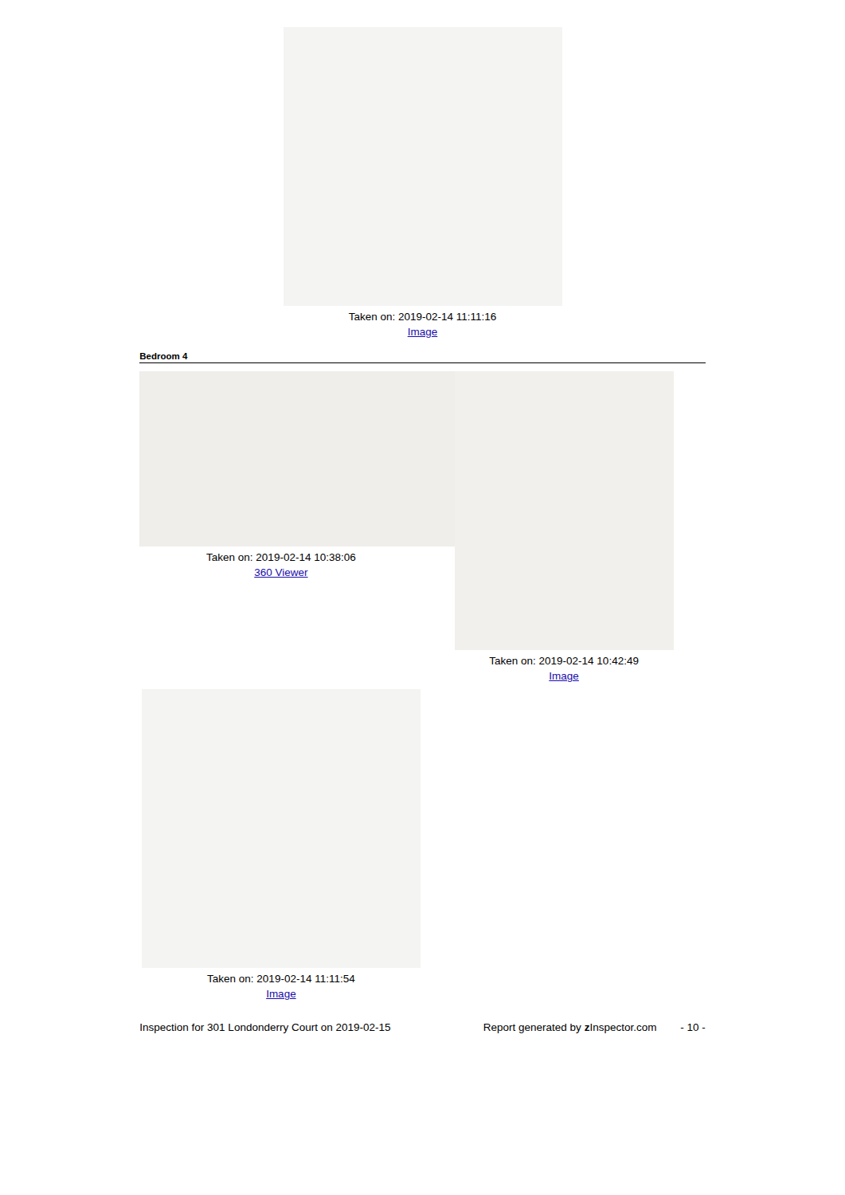Taken on: 2019-02-14 11:11:16
Image
Bedroom 4
Taken on: 2019-02-14 10:38:06
360 Viewer
Taken on: 2019-02-14 10:42:49
Image
Taken on: 2019-02-14 11:11:54
Image
Inspection for 301 Londonderry Court on 2019-02-15
Report generated by z Inspector.com - 10 -